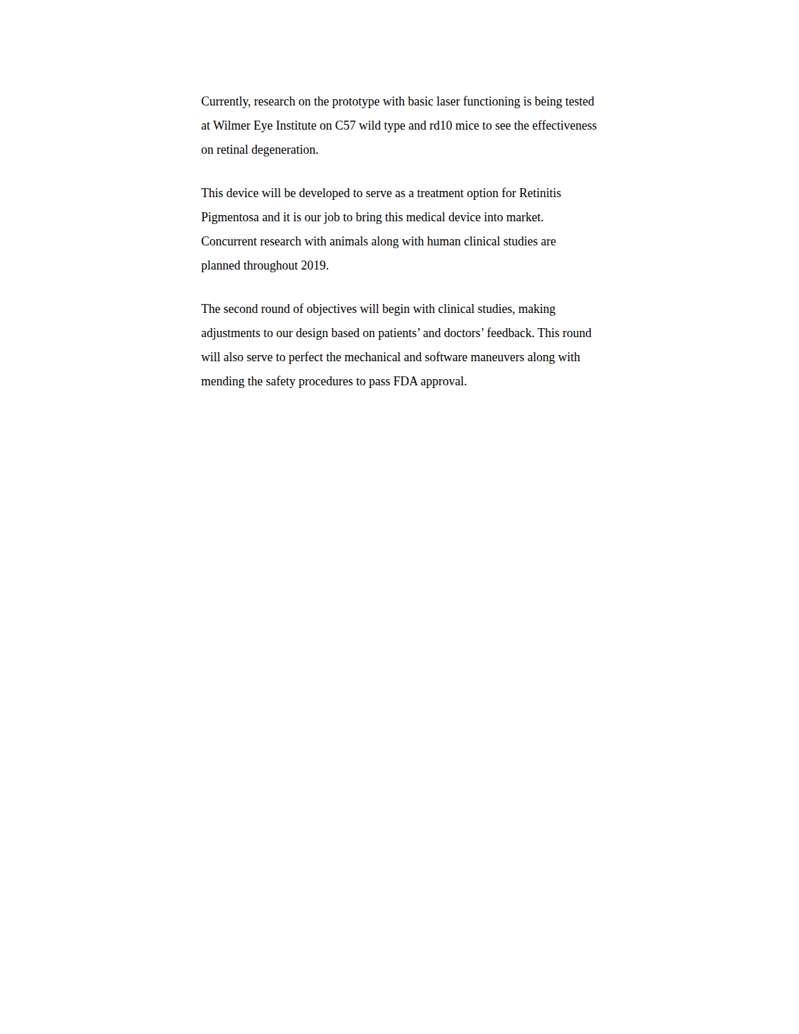Currently, research on the prototype with basic laser functioning is being tested at Wilmer Eye Institute on C57 wild type and rd10 mice to see the effectiveness on retinal degeneration.
This device will be developed to serve as a treatment option for Retinitis Pigmentosa and it is our job to bring this medical device into market. Concurrent research with animals along with human clinical studies are planned throughout 2019.
The second round of objectives will begin with clinical studies, making adjustments to our design based on patients’ and doctors’ feedback. This round will also serve to perfect the mechanical and software maneuvers along with mending the safety procedures to pass FDA approval.